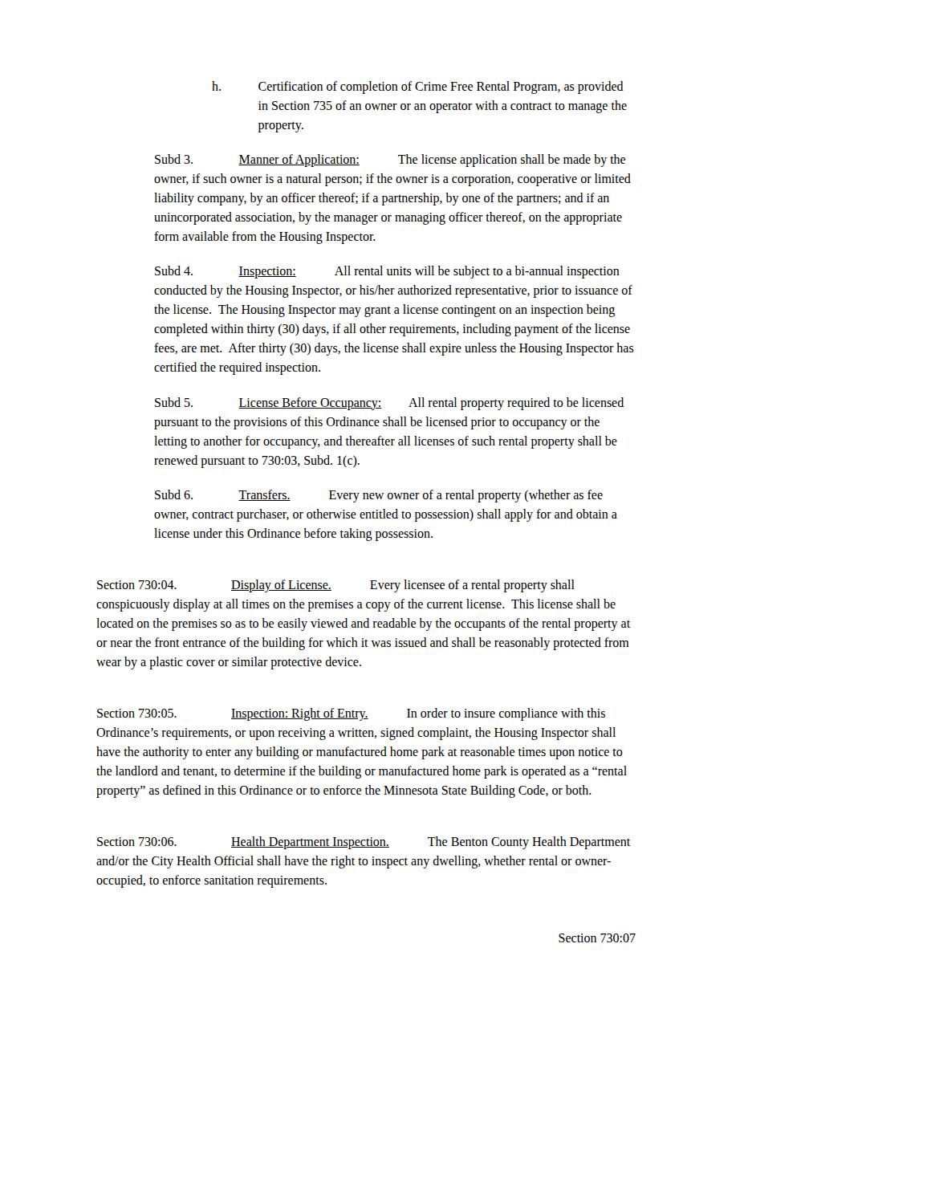h. Certification of completion of Crime Free Rental Program, as provided in Section 735 of an owner or an operator with a contract to manage the property.
Subd 3. Manner of Application: The license application shall be made by the owner, if such owner is a natural person; if the owner is a corporation, cooperative or limited liability company, by an officer thereof; if a partnership, by one of the partners; and if an unincorporated association, by the manager or managing officer thereof, on the appropriate form available from the Housing Inspector.
Subd 4. Inspection: All rental units will be subject to a bi-annual inspection conducted by the Housing Inspector, or his/her authorized representative, prior to issuance of the license. The Housing Inspector may grant a license contingent on an inspection being completed within thirty (30) days, if all other requirements, including payment of the license fees, are met. After thirty (30) days, the license shall expire unless the Housing Inspector has certified the required inspection.
Subd 5. License Before Occupancy: All rental property required to be licensed pursuant to the provisions of this Ordinance shall be licensed prior to occupancy or the letting to another for occupancy, and thereafter all licenses of such rental property shall be renewed pursuant to 730:03, Subd. 1(c).
Subd 6. Transfers. Every new owner of a rental property (whether as fee owner, contract purchaser, or otherwise entitled to possession) shall apply for and obtain a license under this Ordinance before taking possession.
Section 730:04. Display of License. Every licensee of a rental property shall conspicuously display at all times on the premises a copy of the current license. This license shall be located on the premises so as to be easily viewed and readable by the occupants of the rental property at or near the front entrance of the building for which it was issued and shall be reasonably protected from wear by a plastic cover or similar protective device.
Section 730:05. Inspection: Right of Entry. In order to insure compliance with this Ordinance’s requirements, or upon receiving a written, signed complaint, the Housing Inspector shall have the authority to enter any building or manufactured home park at reasonable times upon notice to the landlord and tenant, to determine if the building or manufactured home park is operated as a “rental property” as defined in this Ordinance or to enforce the Minnesota State Building Code, or both.
Section 730:06. Health Department Inspection. The Benton County Health Department and/or the City Health Official shall have the right to inspect any dwelling, whether rental or owner-occupied, to enforce sanitation requirements.
Section 730:07